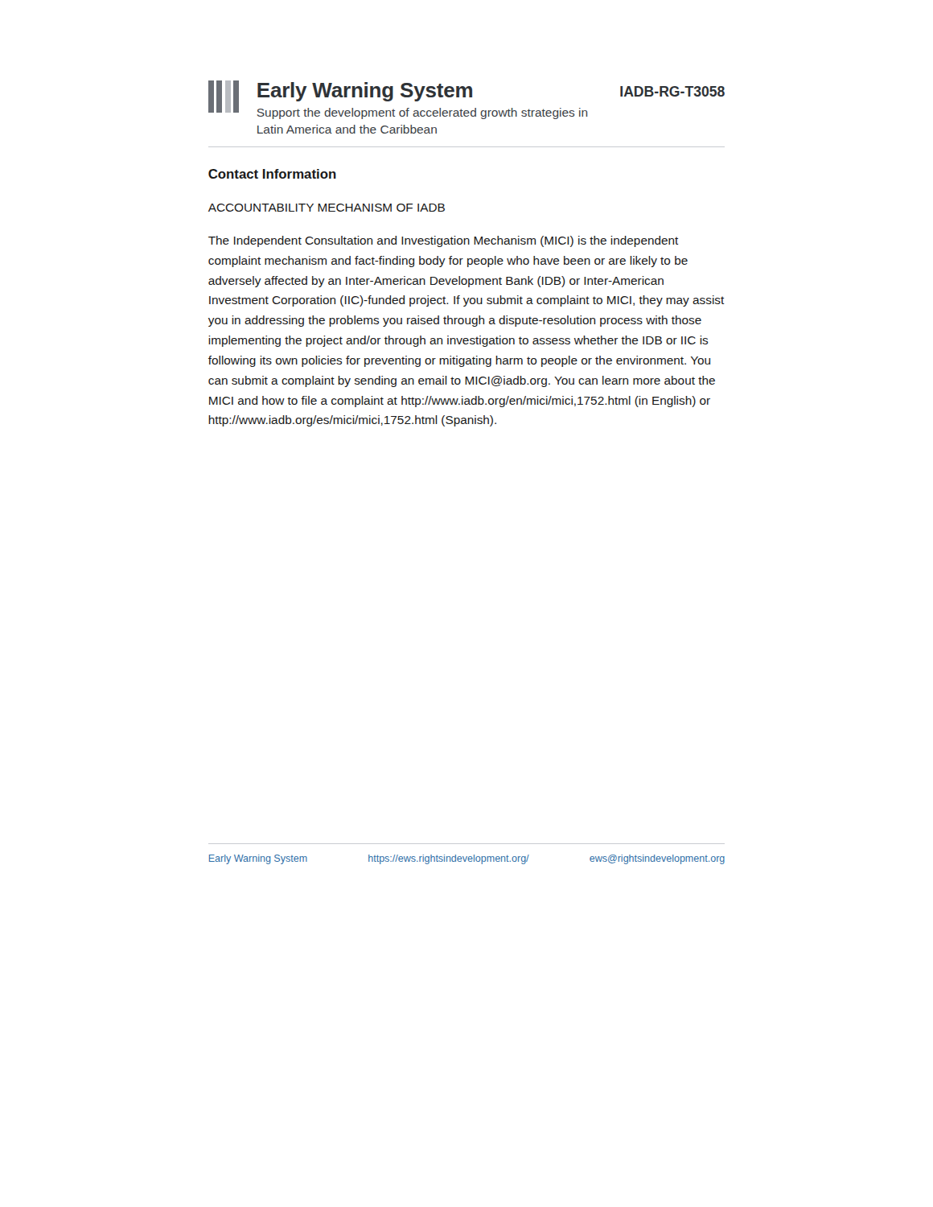Early Warning System
Support the development of accelerated growth strategies in Latin America and the Caribbean
IADB-RG-T3058
Contact Information
ACCOUNTABILITY MECHANISM OF IADB
The Independent Consultation and Investigation Mechanism (MICI) is the independent complaint mechanism and fact-finding body for people who have been or are likely to be adversely affected by an Inter-American Development Bank (IDB) or Inter-American Investment Corporation (IIC)-funded project. If you submit a complaint to MICI, they may assist you in addressing the problems you raised through a dispute-resolution process with those implementing the project and/or through an investigation to assess whether the IDB or IIC is following its own policies for preventing or mitigating harm to people or the environment. You can submit a complaint by sending an email to MICI@iadb.org. You can learn more about the MICI and how to file a complaint at http://www.iadb.org/en/mici/mici,1752.html (in English) or http://www.iadb.org/es/mici/mici,1752.html (Spanish).
Early Warning System
https://ews.rightsindevelopment.org/
ews@rightsindevelopment.org